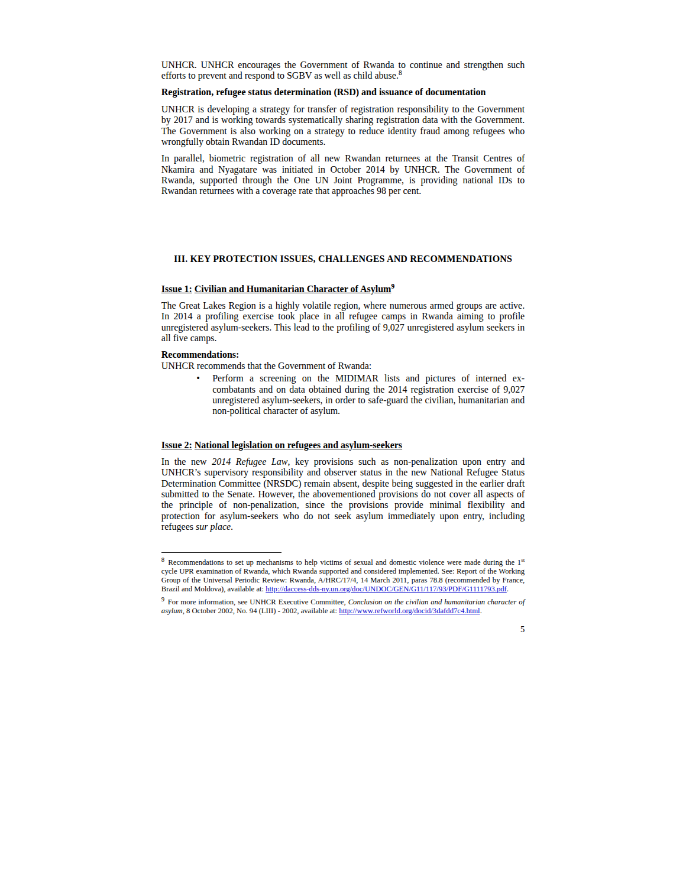UNHCR. UNHCR encourages the Government of Rwanda to continue and strengthen such efforts to prevent and respond to SGBV as well as child abuse.8
Registration, refugee status determination (RSD) and issuance of documentation
UNHCR is developing a strategy for transfer of registration responsibility to the Government by 2017 and is working towards systematically sharing registration data with the Government. The Government is also working on a strategy to reduce identity fraud among refugees who wrongfully obtain Rwandan ID documents.
In parallel, biometric registration of all new Rwandan returnees at the Transit Centres of Nkamira and Nyagatare was initiated in October 2014 by UNHCR. The Government of Rwanda, supported through the One UN Joint Programme, is providing national IDs to Rwandan returnees with a coverage rate that approaches 98 per cent.
III. KEY PROTECTION ISSUES, CHALLENGES AND RECOMMENDATIONS
Issue 1: Civilian and Humanitarian Character of Asylum9
The Great Lakes Region is a highly volatile region, where numerous armed groups are active. In 2014 a profiling exercise took place in all refugee camps in Rwanda aiming to profile unregistered asylum-seekers. This lead to the profiling of 9,027 unregistered asylum seekers in all five camps.
Recommendations:
UNHCR recommends that the Government of Rwanda:
Perform a screening on the MIDIMAR lists and pictures of interned ex-combatants and on data obtained during the 2014 registration exercise of 9,027 unregistered asylum-seekers, in order to safe-guard the civilian, humanitarian and non-political character of asylum.
Issue 2: National legislation on refugees and asylum-seekers
In the new 2014 Refugee Law, key provisions such as non-penalization upon entry and UNHCR’s supervisory responsibility and observer status in the new National Refugee Status Determination Committee (NRSDC) remain absent, despite being suggested in the earlier draft submitted to the Senate. However, the abovementioned provisions do not cover all aspects of the principle of non-penalization, since the provisions provide minimal flexibility and protection for asylum-seekers who do not seek asylum immediately upon entry, including refugees sur place.
8 Recommendations to set up mechanisms to help victims of sexual and domestic violence were made during the 1st cycle UPR examination of Rwanda, which Rwanda supported and considered implemented. See: Report of the Working Group of the Universal Periodic Review: Rwanda, A/HRC/17/4, 14 March 2011, paras 78.8 (recommended by France, Brazil and Moldova), available at: http://daccess-dds-ny.un.org/doc/UNDOC/GEN/G11/117/93/PDF/G1111793.pdf.
9 For more information, see UNHCR Executive Committee, Conclusion on the civilian and humanitarian character of asylum, 8 October 2002, No. 94 (LIII) - 2002, available at: http://www.refworld.org/docid/3dafdd7c4.html.
5